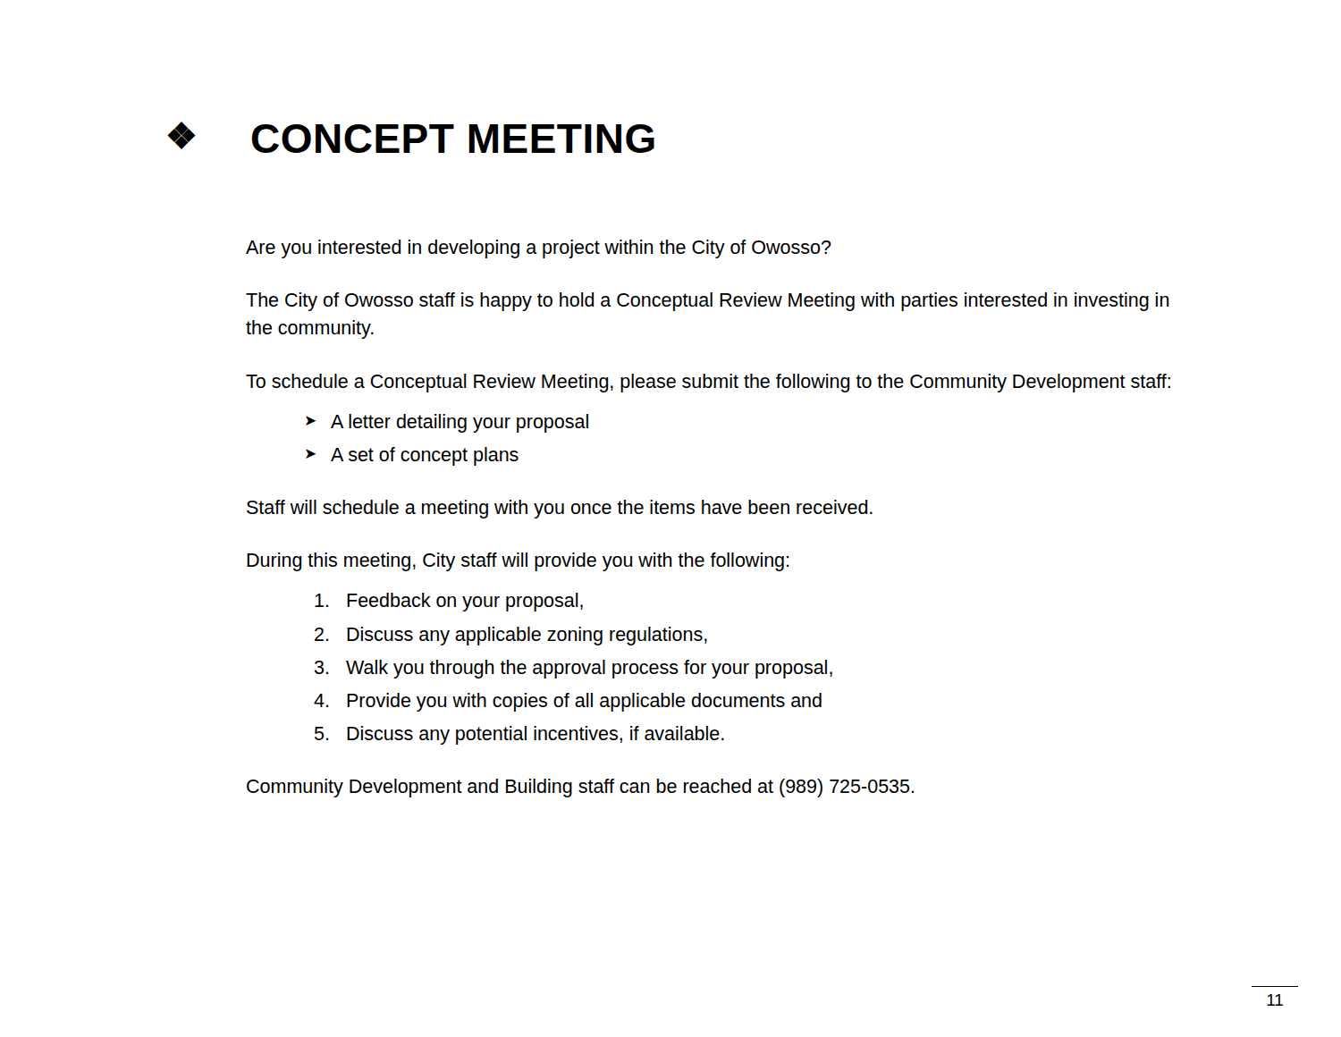❖CONCEPT MEETING
Are you interested in developing a project within the City of Owosso?
The City of Owosso staff is happy to hold a Conceptual Review Meeting with parties interested in investing in the community.
To schedule a Conceptual Review Meeting, please submit the following to the Community Development staff:
A letter detailing your proposal
A set of concept plans
Staff will schedule a meeting with you once the items have been received.
During this meeting, City staff will provide you with the following:
Feedback on your proposal,
Discuss any applicable zoning regulations,
Walk you through the approval process for your proposal,
Provide you with copies of all applicable documents and
Discuss any potential incentives, if available.
Community Development and Building staff can be reached at (989) 725-0535.
11